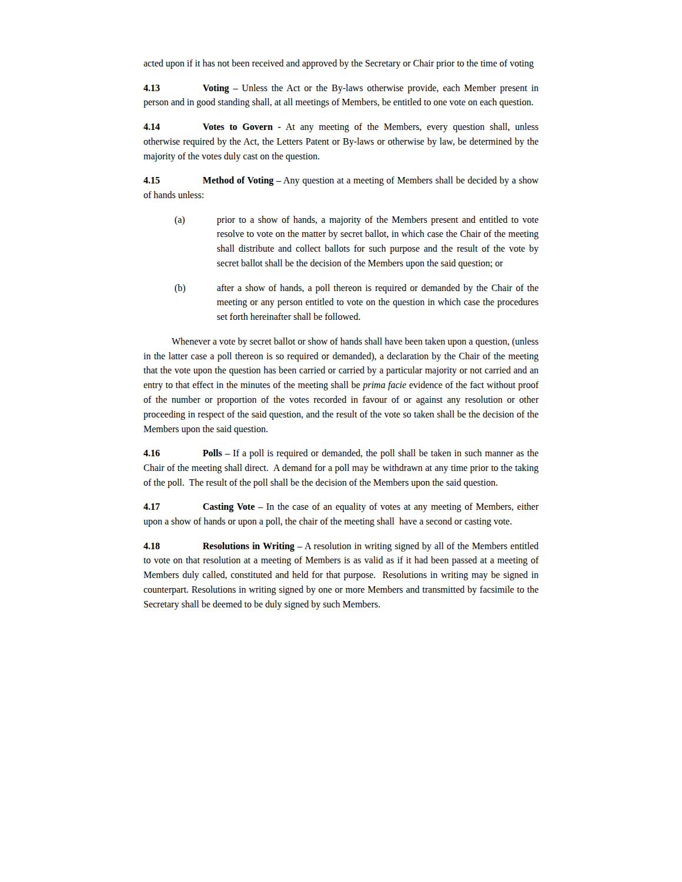acted upon if it has not been received and approved by the Secretary or Chair prior to the time of voting
4.13 Voting – Unless the Act or the By-laws otherwise provide, each Member present in person and in good standing shall, at all meetings of Members, be entitled to one vote on each question.
4.14 Votes to Govern - At any meeting of the Members, every question shall, unless otherwise required by the Act, the Letters Patent or By-laws or otherwise by law, be determined by the majority of the votes duly cast on the question.
4.15 Method of Voting – Any question at a meeting of Members shall be decided by a show of hands unless:
(a)
prior to a show of hands, a majority of the Members present and entitled to vote resolve to vote on the matter by secret ballot, in which case the Chair of the meeting shall distribute and collect ballots for such purpose and the result of the vote by secret ballot shall be the decision of the Members upon the said question; or
(b)
after a show of hands, a poll thereon is required or demanded by the Chair of the meeting or any person entitled to vote on the question in which case the procedures set forth hereinafter shall be followed.
Whenever a vote by secret ballot or show of hands shall have been taken upon a question, (unless in the latter case a poll thereon is so required or demanded), a declaration by the Chair of the meeting that the vote upon the question has been carried or carried by a particular majority or not carried and an entry to that effect in the minutes of the meeting shall be prima facie evidence of the fact without proof of the number or proportion of the votes recorded in favour of or against any resolution or other proceeding in respect of the said question, and the result of the vote so taken shall be the decision of the Members upon the said question.
4.16 Polls – If a poll is required or demanded, the poll shall be taken in such manner as the Chair of the meeting shall direct. A demand for a poll may be withdrawn at any time prior to the taking of the poll. The result of the poll shall be the decision of the Members upon the said question.
4.17 Casting Vote – In the case of an equality of votes at any meeting of Members, either upon a show of hands or upon a poll, the chair of the meeting shall have a second or casting vote.
4.18 Resolutions in Writing – A resolution in writing signed by all of the Members entitled to vote on that resolution at a meeting of Members is as valid as if it had been passed at a meeting of Members duly called, constituted and held for that purpose. Resolutions in writing may be signed in counterpart. Resolutions in writing signed by one or more Members and transmitted by facsimile to the Secretary shall be deemed to be duly signed by such Members.